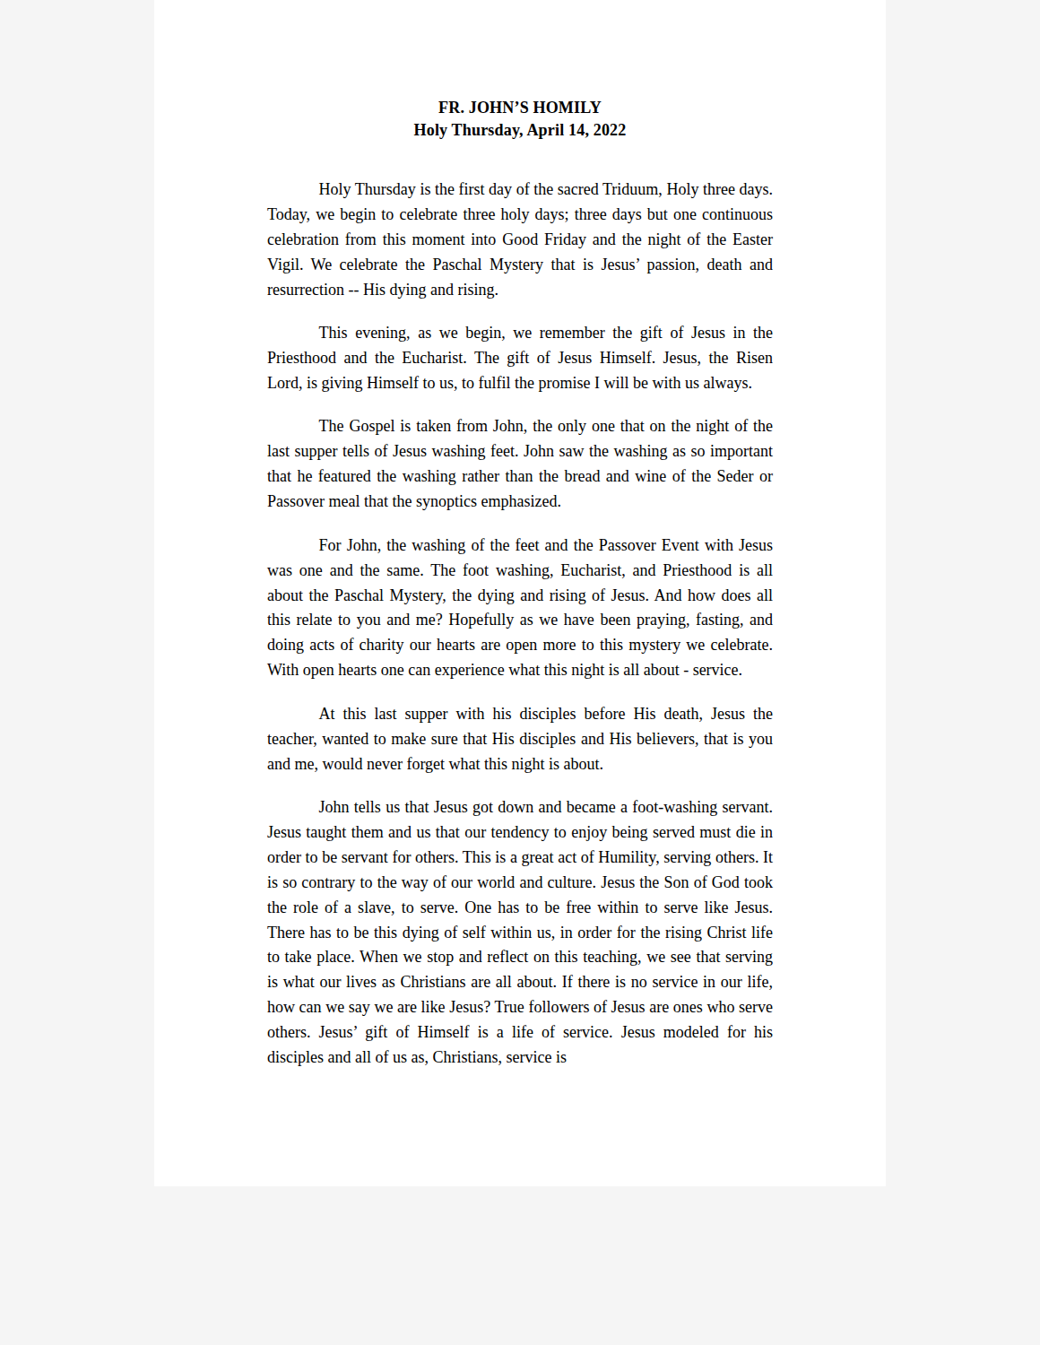FR. JOHN’S HOMILY
Holy Thursday, April 14, 2022
Holy Thursday is the first day of the sacred Triduum, Holy three days. Today, we begin to celebrate three holy days; three days but one continuous celebration from this moment into Good Friday and the night of the Easter Vigil. We celebrate the Paschal Mystery that is Jesus’ passion, death and resurrection -- His dying and rising.
This evening, as we begin, we remember the gift of Jesus in the Priesthood and the Eucharist. The gift of Jesus Himself. Jesus, the Risen Lord, is giving Himself to us, to fulfil the promise I will be with us always.
The Gospel is taken from John, the only one that on the night of the last supper tells of Jesus washing feet. John saw the washing as so important that he featured the washing rather than the bread and wine of the Seder or Passover meal that the synoptics emphasized.
For John, the washing of the feet and the Passover Event with Jesus was one and the same. The foot washing, Eucharist, and Priesthood is all about the Paschal Mystery, the dying and rising of Jesus. And how does all this relate to you and me? Hopefully as we have been praying, fasting, and doing acts of charity our hearts are open more to this mystery we celebrate. With open hearts one can experience what this night is all about - service.
At this last supper with his disciples before His death, Jesus the teacher, wanted to make sure that His disciples and His believers, that is you and me, would never forget what this night is about.
John tells us that Jesus got down and became a foot-washing servant. Jesus taught them and us that our tendency to enjoy being served must die in order to be servant for others. This is a great act of Humility, serving others. It is so contrary to the way of our world and culture. Jesus the Son of God took the role of a slave, to serve. One has to be free within to serve like Jesus. There has to be this dying of self within us, in order for the rising Christ life to take place. When we stop and reflect on this teaching, we see that serving is what our lives as Christians are all about. If there is no service in our life, how can we say we are like Jesus? True followers of Jesus are ones who serve others. Jesus’ gift of Himself is a life of service. Jesus modeled for his disciples and all of us as, Christians, service is